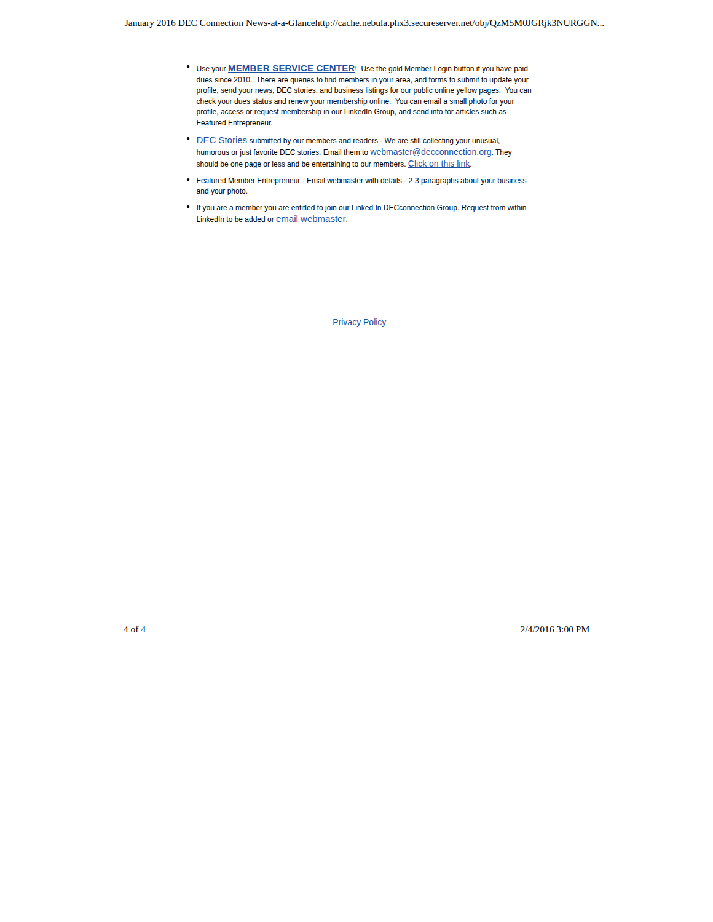January 2016 DEC Connection News-at-a-Glance
http://cache.nebula.phx3.secureserver.net/obj/QzM5M0JGRjk3NURGGN...
Use your MEMBER SERVICE CENTER! Use the gold Member Login button if you have paid dues since 2010. There are queries to find members in your area, and forms to submit to update your profile, send your news, DEC stories, and business listings for our public online yellow pages. You can check your dues status and renew your membership online. You can email a small photo for your profile, access or request membership in our LinkedIn Group, and send info for articles such as Featured Entrepreneur.
DEC Stories submitted by our members and readers - We are still collecting your unusual, humorous or just favorite DEC stories. Email them to webmaster@decconnection.org. They should be one page or less and be entertaining to our members. Click on this link.
Featured Member Entrepreneur - Email webmaster with details - 2-3 paragraphs about your business and your photo.
If you are a member you are entitled to join our Linked In DECconnection Group. Request from within LinkedIn to be added or email webmaster.
Privacy Policy
4 of 4
2/4/2016 3:00 PM